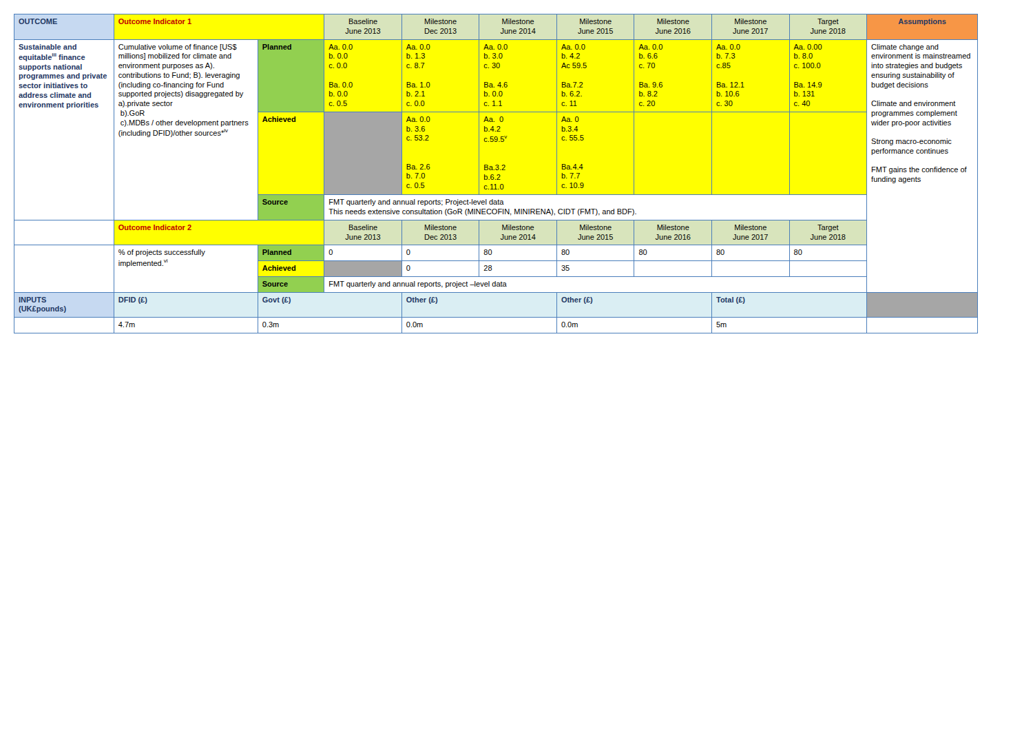| OUTCOME | Outcome Indicator 1 | Baseline June 2013 | Milestone Dec 2013 | Milestone June 2014 | Milestone June 2015 | Milestone June 2016 | Milestone June 2017 | Target June 2018 | Assumptions |
| Sustainable and equitable iii finance supports national programmes and private sector initiatives to address climate and environment priorities | Cumulative volume of finance [US$ millions] mobilized for climate and environment purposes as A). contributions to Fund; B). leveraging (including co-financing for Fund supported projects) disaggregated by a).private sector b).GoR c).MDBs / other development partners (including DFID)/other sources* iv | Planned | Aa. 0.0 b. 0.0 c. 0.0 Ba. 0.0 b. 0.0 c. 0.5 | Aa. 0.0 b. 1.3 c. 8.7 Ba. 1.0 b. 2.1 c. 0.0 | Aa. 0.0 b. 3.0 c. 30 Ba. 4.6 b. 0.0 c. 1.1 | Aa. 0.0 b. 4.2 Ac 59.5 Ba.7.2 b. 6.2. c. 11 | Aa. 0.0 b. 6.6 c. 70 Ba. 9.6 b. 8.2 c. 20 | Aa. 0.0 b. 7.3 c.85 Ba. 12.1 b. 10.6 c. 30 | Aa. 0.00 b. 8.0 c. 100.0 Ba. 14.9 b. 131 c. 40 | Climate change and environment is mainstreamed into strategies and budgets ensuring sustainability of budget decisions Climate and environment programmes complement wider pro-poor activities Strong macro-economic performance continues FMT gains the confidence of funding agents |
| Achieved | | Aa. 0.0 b. 3.6 c. 53.2 Ba. 2.6 b. 7.0 c. 0.5 | Aa. 0 b.4.2 c.59.5 v Ba.3.2 b.6.2 c.11.0 | Aa. 0 b.3.4 c. 55.5 Ba.4.4 b. 7.7 c. 10.9 | | | |
| Source | FMT quarterly and annual reports; Project-level data This needs extensive consultation (GoR (MINECOFIN, MINIRENA), CIDT (FMT), and BDF). |
| | Outcome Indicator 2 | Baseline June 2013 | Milestone Dec 2013 | Milestone June 2014 | Milestone June 2015 | Milestone June 2016 | Milestone June 2017 | Target June 2018 |
| | % of projects successfully implemented. vi | Planned | 0 | 0 | 80 | 80 | 80 | 80 | 80 |
| Achieved | | 0 | 28 | 35 | | | |
| Source | FMT quarterly and annual reports, project –level data |
| INPUTS (UK£pounds) | DFID (£) | Govt (£) | Other (£) | Other (£) | Total (£) | |
| | 4.7m | 0.3m | 0.0m | 0.0m | 5m | |